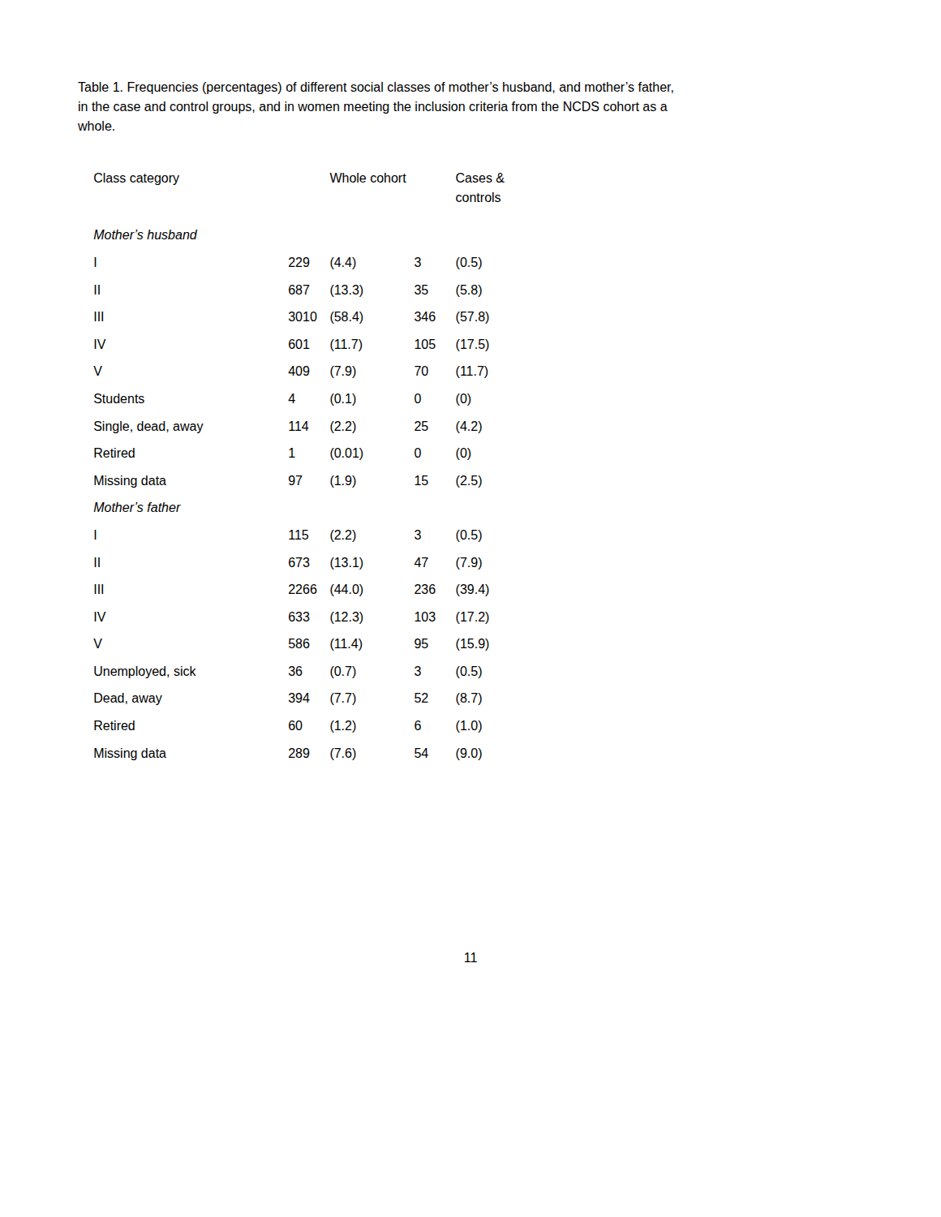Table 1. Frequencies (percentages) of different social classes of mother’s husband, and mother’s father, in the case and control groups, and in women meeting the inclusion criteria from the NCDS cohort as a whole.
| Class category | | Whole cohort | | Cases & controls |
| --- | --- | --- | --- | --- |
| Mother’s husband |
| I | 229 | (4.4) | 3 | (0.5) |
| II | 687 | (13.3) | 35 | (5.8) |
| III | 3010 | (58.4) | 346 | (57.8) |
| IV | 601 | (11.7) | 105 | (17.5) |
| V | 409 | (7.9) | 70 | (11.7) |
| Students | 4 | (0.1) | 0 | (0) |
| Single, dead, away | 114 | (2.2) | 25 | (4.2) |
| Retired | 1 | (0.01) | 0 | (0) |
| Missing data | 97 | (1.9) | 15 | (2.5) |
| Mother’s father |
| I | 115 | (2.2) | 3 | (0.5) |
| II | 673 | (13.1) | 47 | (7.9) |
| III | 2266 | (44.0) | 236 | (39.4) |
| IV | 633 | (12.3) | 103 | (17.2) |
| V | 586 | (11.4) | 95 | (15.9) |
| Unemployed, sick | 36 | (0.7) | 3 | (0.5) |
| Dead, away | 394 | (7.7) | 52 | (8.7) |
| Retired | 60 | (1.2) | 6 | (1.0) |
| Missing data | 289 | (7.6) | 54 | (9.0) |
11